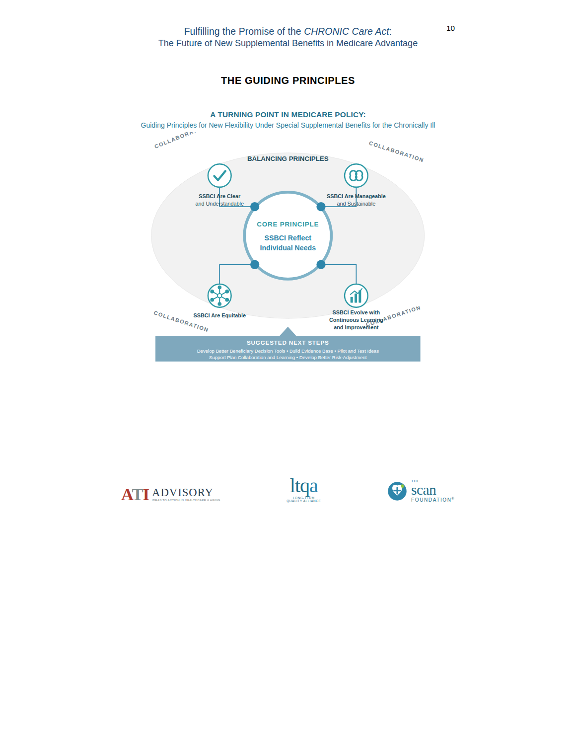10
Fulfilling the Promise of the CHRONIC Care Act:
The Future of New Supplemental Benefits in Medicare Advantage
THE GUIDING PRINCIPLES
A TURNING POINT IN MEDICARE POLICY:
Guiding Principles for New Flexibility Under Special Supplemental Benefits for the Chronically Ill
BALANCING PRINCIPLES COLLABORATION COLLABORATION COLLABORATION COLLABORATION CORE PRINCIPLE SSBCI Reflect Individual Needs SSBCI Are Clear and Understandable SSBCI Are Manageable and Sustainable SSBCI Are Equitable SSBCI Evolve with Continuous Learning and Improvement SUGGESTED NEXT STEPS Develop Better Beneficiary Decision Tools • Build Evidence Base • Pilot and Test Ideas Support Plan Collaboration and Learning • Develop Better Risk-Adjustment
ATI
ADVISORY
IDEAS TO ACTION IN HEALTHCARE & AGING
ltqa
Long-Term
Quality Alliance
THE
scan
FOUNDATION®